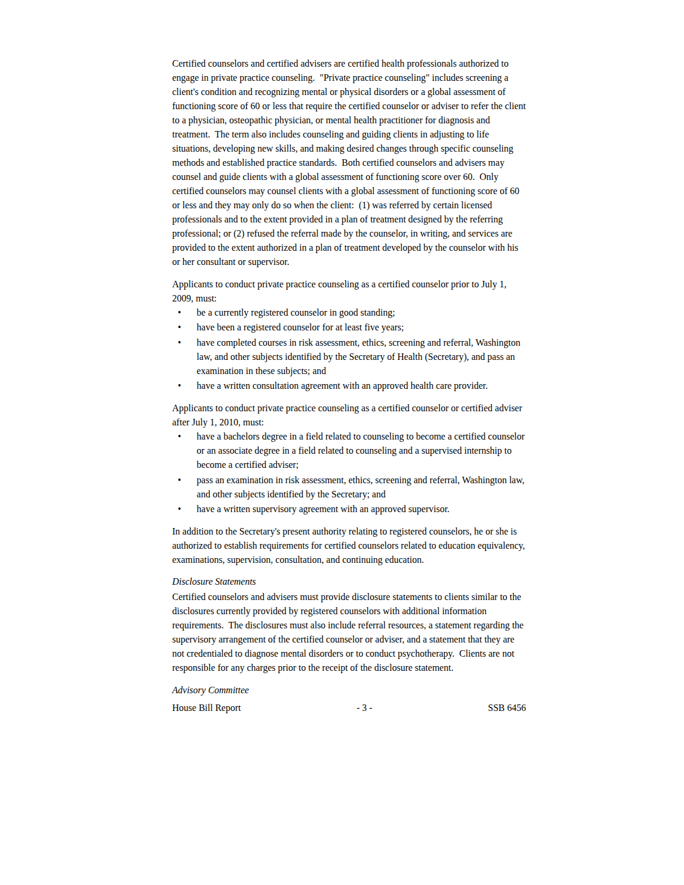Certified counselors and certified advisers are certified health professionals authorized to engage in private practice counseling. "Private practice counseling" includes screening a client's condition and recognizing mental or physical disorders or a global assessment of functioning score of 60 or less that require the certified counselor or adviser to refer the client to a physician, osteopathic physician, or mental health practitioner for diagnosis and treatment. The term also includes counseling and guiding clients in adjusting to life situations, developing new skills, and making desired changes through specific counseling methods and established practice standards. Both certified counselors and advisers may counsel and guide clients with a global assessment of functioning score over 60. Only certified counselors may counsel clients with a global assessment of functioning score of 60 or less and they may only do so when the client: (1) was referred by certain licensed professionals and to the extent provided in a plan of treatment designed by the referring professional; or (2) refused the referral made by the counselor, in writing, and services are provided to the extent authorized in a plan of treatment developed by the counselor with his or her consultant or supervisor.
Applicants to conduct private practice counseling as a certified counselor prior to July 1, 2009, must:
be a currently registered counselor in good standing;
have been a registered counselor for at least five years;
have completed courses in risk assessment, ethics, screening and referral, Washington law, and other subjects identified by the Secretary of Health (Secretary), and pass an examination in these subjects; and
have a written consultation agreement with an approved health care provider.
Applicants to conduct private practice counseling as a certified counselor or certified adviser after July 1, 2010, must:
have a bachelors degree in a field related to counseling to become a certified counselor or an associate degree in a field related to counseling and a supervised internship to become a certified adviser;
pass an examination in risk assessment, ethics, screening and referral, Washington law, and other subjects identified by the Secretary; and
have a written supervisory agreement with an approved supervisor.
In addition to the Secretary's present authority relating to registered counselors, he or she is authorized to establish requirements for certified counselors related to education equivalency, examinations, supervision, consultation, and continuing education.
Disclosure Statements
Certified counselors and advisers must provide disclosure statements to clients similar to the disclosures currently provided by registered counselors with additional information requirements. The disclosures must also include referral resources, a statement regarding the supervisory arrangement of the certified counselor or adviser, and a statement that they are not credentialed to diagnose mental disorders or to conduct psychotherapy. Clients are not responsible for any charges prior to the receipt of the disclosure statement.
Advisory Committee
House Bill Report - 3 - SSB 6456